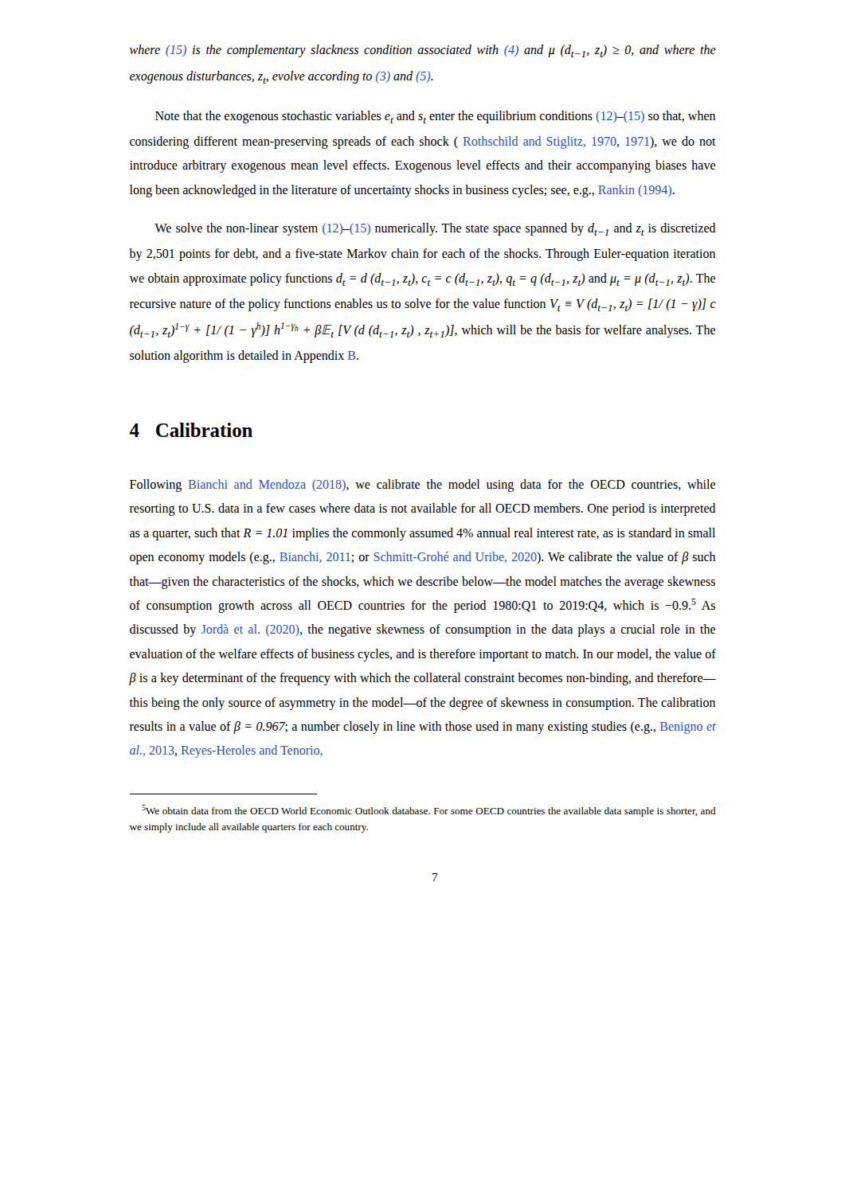where (15) is the complementary slackness condition associated with (4) and μ (dt−1, zt) ≥ 0, and where the exogenous disturbances, zt, evolve according to (3) and (5).
Note that the exogenous stochastic variables et and st enter the equilibrium conditions (12)–(15) so that, when considering different mean-preserving spreads of each shock ( Rothschild and Stiglitz, 1970, 1971), we do not introduce arbitrary exogenous mean level effects. Exogenous level effects and their accompanying biases have long been acknowledged in the literature of uncertainty shocks in business cycles; see, e.g., Rankin (1994).
We solve the non-linear system (12)–(15) numerically. The state space spanned by dt−1 and zt is discretized by 2,501 points for debt, and a five-state Markov chain for each of the shocks. Through Euler-equation iteration we obtain approximate policy functions dt = d (dt−1, zt), ct = c (dt−1, zt), qt = q (dt−1, zt) and μt = μ (dt−1, zt). The recursive nature of the policy functions enables us to solve for the value function Vt ≡ V (dt−1, zt) = [1/ (1 − γ)] c (dt−1, zt)1−γ + [1/ (1 − γh)] h1−γh + β𝔼t [V (d (dt−1, zt) , zt+1)], which will be the basis for welfare analyses. The solution algorithm is detailed in Appendix B.
4 Calibration
Following Bianchi and Mendoza (2018), we calibrate the model using data for the OECD countries, while resorting to U.S. data in a few cases where data is not available for all OECD members. One period is interpreted as a quarter, such that R = 1.01 implies the commonly assumed 4% annual real interest rate, as is standard in small open economy models (e.g., Bianchi, 2011; or Schmitt-Grohé and Uribe, 2020). We calibrate the value of β such that—given the characteristics of the shocks, which we describe below—the model matches the average skewness of consumption growth across all OECD countries for the period 1980:Q1 to 2019:Q4, which is −0.9.5 As discussed by Jordà et al. (2020), the negative skewness of consumption in the data plays a crucial role in the evaluation of the welfare effects of business cycles, and is therefore important to match. In our model, the value of β is a key determinant of the frequency with which the collateral constraint becomes non-binding, and therefore—this being the only source of asymmetry in the model—of the degree of skewness in consumption. The calibration results in a value of β = 0.967; a number closely in line with those used in many existing studies (e.g., Benigno et al., 2013, Reyes-Heroles and Tenorio,
5We obtain data from the OECD World Economic Outlook database. For some OECD countries the available data sample is shorter, and we simply include all available quarters for each country.
7